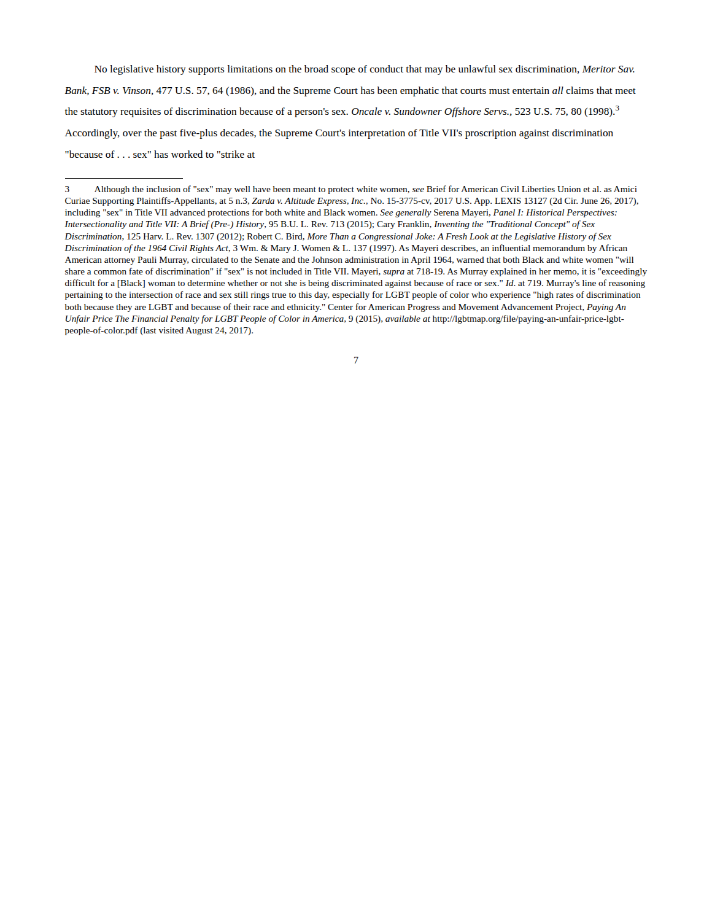No legislative history supports limitations on the broad scope of conduct that may be unlawful sex discrimination, Meritor Sav. Bank, FSB v. Vinson, 477 U.S. 57, 64 (1986), and the Supreme Court has been emphatic that courts must entertain all claims that meet the statutory requisites of discrimination because of a person's sex. Oncale v. Sundowner Offshore Servs., 523 U.S. 75, 80 (1998).3 Accordingly, over the past five-plus decades, the Supreme Court's interpretation of Title VII's proscription against discrimination "because of . . . sex" has worked to "strike at
3 Although the inclusion of "sex" may well have been meant to protect white women, see Brief for American Civil Liberties Union et al. as Amici Curiae Supporting Plaintiffs-Appellants, at 5 n.3, Zarda v. Altitude Express, Inc., No. 15-3775-cv, 2017 U.S. App. LEXIS 13127 (2d Cir. June 26, 2017), including "sex" in Title VII advanced protections for both white and Black women. See generally Serena Mayeri, Panel I: Historical Perspectives: Intersectionality and Title VII: A Brief (Pre-) History, 95 B.U. L. Rev. 713 (2015); Cary Franklin, Inventing the "Traditional Concept" of Sex Discrimination, 125 Harv. L. Rev. 1307 (2012); Robert C. Bird, More Than a Congressional Joke: A Fresh Look at the Legislative History of Sex Discrimination of the 1964 Civil Rights Act, 3 Wm. & Mary J. Women & L. 137 (1997). As Mayeri describes, an influential memorandum by African American attorney Pauli Murray, circulated to the Senate and the Johnson administration in April 1964, warned that both Black and white women "will share a common fate of discrimination" if "sex" is not included in Title VII. Mayeri, supra at 718-19. As Murray explained in her memo, it is "exceedingly difficult for a [Black] woman to determine whether or not she is being discriminated against because of race or sex." Id. at 719. Murray's line of reasoning pertaining to the intersection of race and sex still rings true to this day, especially for LGBT people of color who experience "high rates of discrimination both because they are LGBT and because of their race and ethnicity." Center for American Progress and Movement Advancement Project, Paying An Unfair Price The Financial Penalty for LGBT People of Color in America, 9 (2015), available at http://lgbtmap.org/file/paying-an-unfair-price-lgbt-people-of-color.pdf (last visited August 24, 2017).
7